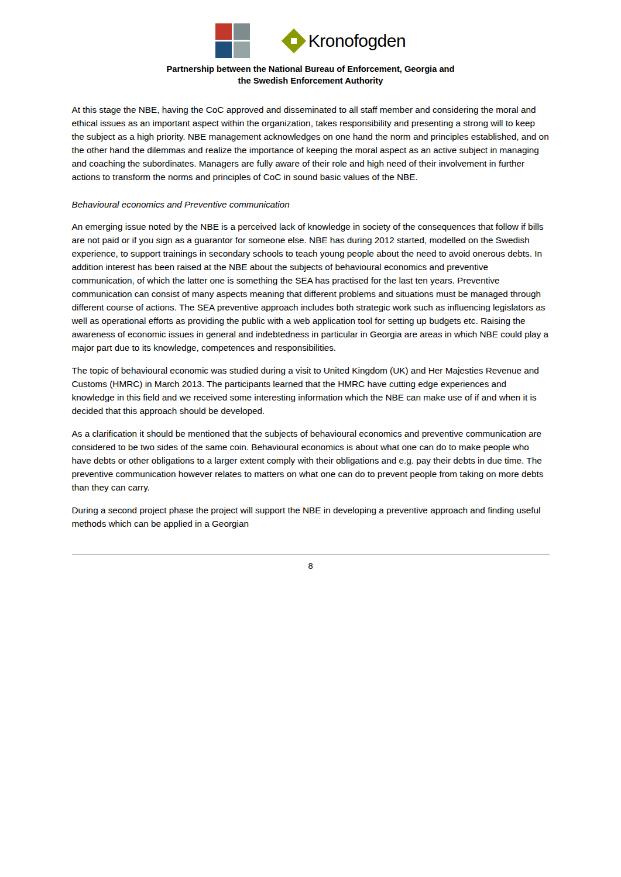Kronofogden
Partnership between the National Bureau of Enforcement, Georgia and
the Swedish Enforcement Authority
At this stage the NBE, having the CoC approved and disseminated to all staff member and considering the moral and ethical issues as an important aspect within the organization, takes responsibility and presenting a strong will to keep the subject as a high priority. NBE management acknowledges on one hand the norm and principles established, and on the other hand the dilemmas and realize the importance of keeping the moral aspect as an active subject in managing and coaching the subordinates. Managers are fully aware of their role and high need of their involvement in further actions to transform the norms and principles of CoC in sound basic values of the NBE.
Behavioural economics and Preventive communication
An emerging issue noted by the NBE is a perceived lack of knowledge in society of the consequences that follow if bills are not paid or if you sign as a guarantor for someone else. NBE has during 2012 started, modelled on the Swedish experience, to support trainings in secondary schools to teach young people about the need to avoid onerous debts. In addition interest has been raised at the NBE about the subjects of behavioural economics and preventive communication, of which the latter one is something the SEA has practised for the last ten years. Preventive communication can consist of many aspects meaning that different problems and situations must be managed through different course of actions. The SEA preventive approach includes both strategic work such as influencing legislators as well as operational efforts as providing the public with a web application tool for setting up budgets etc. Raising the awareness of economic issues in general and indebtedness in particular in Georgia are areas in which NBE could play a major part due to its knowledge, competences and responsibilities.
The topic of behavioural economic was studied during a visit to United Kingdom (UK) and Her Majesties Revenue and Customs (HMRC) in March 2013. The participants learned that the HMRC have cutting edge experiences and knowledge in this field and we received some interesting information which the NBE can make use of if and when it is decided that this approach should be developed.
As a clarification it should be mentioned that the subjects of behavioural economics and preventive communication are considered to be two sides of the same coin. Behavioural economics is about what one can do to make people who have debts or other obligations to a larger extent comply with their obligations and e.g. pay their debts in due time. The preventive communication however relates to matters on what one can do to prevent people from taking on more debts than they can carry.
During a second project phase the project will support the NBE in developing a preventive approach and finding useful methods which can be applied in a Georgian
8